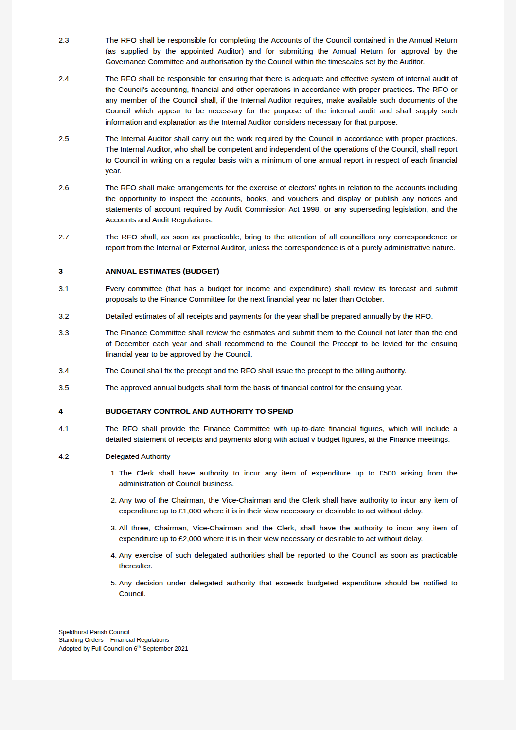2.3
The RFO shall be responsible for completing the Accounts of the Council contained in the Annual Return (as supplied by the appointed Auditor) and for submitting the Annual Return for approval by the Governance Committee and authorisation by the Council within the timescales set by the Auditor.
2.4
The RFO shall be responsible for ensuring that there is adequate and effective system of internal audit of the Council's accounting, financial and other operations in accordance with proper practices. The RFO or any member of the Council shall, if the Internal Auditor requires, make available such documents of the Council which appear to be necessary for the purpose of the internal audit and shall supply such information and explanation as the Internal Auditor considers necessary for that purpose.
2.5
The Internal Auditor shall carry out the work required by the Council in accordance with proper practices. The Internal Auditor, who shall be competent and independent of the operations of the Council, shall report to Council in writing on a regular basis with a minimum of one annual report in respect of each financial year.
2.6
The RFO shall make arrangements for the exercise of electors’ rights in relation to the accounts including the opportunity to inspect the accounts, books, and vouchers and display or publish any notices and statements of account required by Audit Commission Act 1998, or any superseding legislation, and the Accounts and Audit Regulations.
2.7
The RFO shall, as soon as practicable, bring to the attention of all councillors any correspondence or report from the Internal or External Auditor, unless the correspondence is of a purely administrative nature.
3 ANNUAL ESTIMATES (BUDGET)
3.1
Every committee (that has a budget for income and expenditure) shall review its forecast and submit proposals to the Finance Committee for the next financial year no later than October.
3.2
Detailed estimates of all receipts and payments for the year shall be prepared annually by the RFO.
3.3
The Finance Committee shall review the estimates and submit them to the Council not later than the end of December each year and shall recommend to the Council the Precept to be levied for the ensuing financial year to be approved by the Council.
3.4
The Council shall fix the precept and the RFO shall issue the precept to the billing authority.
3.5
The approved annual budgets shall form the basis of financial control for the ensuing year.
4 BUDGETARY CONTROL AND AUTHORITY TO SPEND
4.1
The RFO shall provide the Finance Committee with up-to-date financial figures, which will include a detailed statement of receipts and payments along with actual v budget figures, at the Finance meetings.
4.2
Delegated Authority
The Clerk shall have authority to incur any item of expenditure up to £500 arising from the administration of Council business.
Any two of the Chairman, the Vice-Chairman and the Clerk shall have authority to incur any item of expenditure up to £1,000 where it is in their view necessary or desirable to act without delay.
All three, Chairman, Vice-Chairman and the Clerk, shall have the authority to incur any item of expenditure up to £2,000 where it is in their view necessary or desirable to act without delay.
Any exercise of such delegated authorities shall be reported to the Council as soon as practicable thereafter.
Any decision under delegated authority that exceeds budgeted expenditure should be notified to Council.
Speldhurst Parish Council
Standing Orders – Financial Regulations
Adopted by Full Council on 6th September 2021